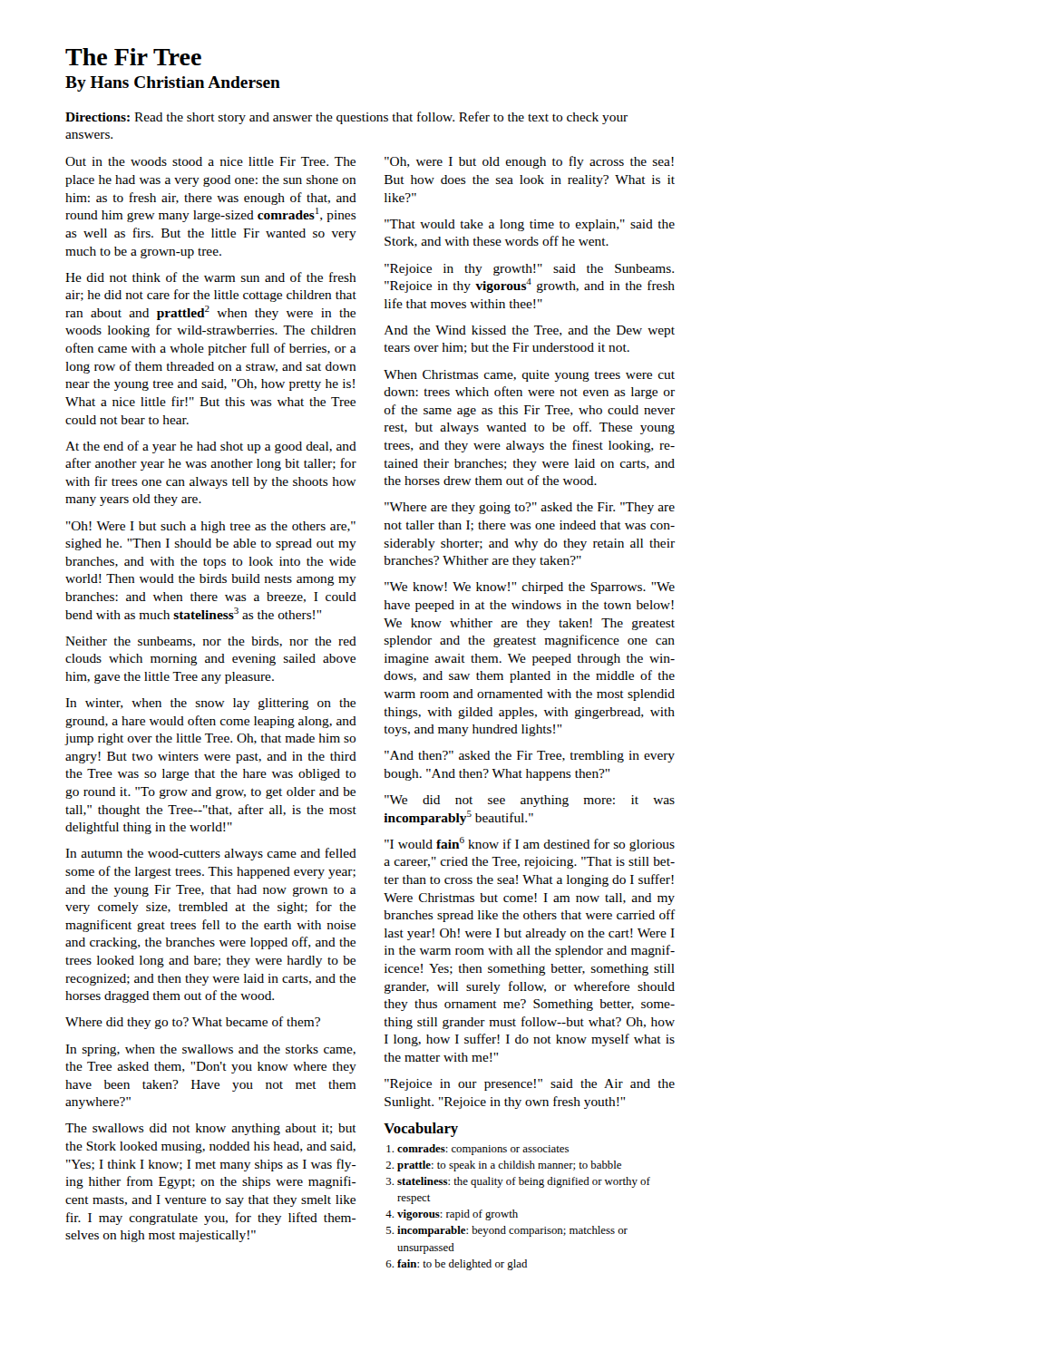The Fir Tree
By Hans Christian Andersen
Directions: Read the short story and answer the questions that follow. Refer to the text to check your answers.
Out in the woods stood a nice little Fir Tree. The place he had was a very good one: the sun shone on him: as to fresh air, there was enough of that, and round him grew many large-sized comrades1, pines as well as firs. But the little Fir wanted so very much to be a grown-up tree.
He did not think of the warm sun and of the fresh air; he did not care for the little cottage children that ran about and prattled2 when they were in the woods looking for wild-strawberries. The children often came with a whole pitcher full of berries, or a long row of them threaded on a straw, and sat down near the young tree and said, "Oh, how pretty he is! What a nice little fir!" But this was what the Tree could not bear to hear.
At the end of a year he had shot up a good deal, and after another year he was another long bit taller; for with fir trees one can always tell by the shoots how many years old they are.
"Oh! Were I but such a high tree as the others are," sighed he. "Then I should be able to spread out my branches, and with the tops to look into the wide world! Then would the birds build nests among my branches: and when there was a breeze, I could bend with as much stateliness3 as the others!"
Neither the sunbeams, nor the birds, nor the red clouds which morning and evening sailed above him, gave the little Tree any pleasure.
In winter, when the snow lay glittering on the ground, a hare would often come leaping along, and jump right over the little Tree. Oh, that made him so angry! But two winters were past, and in the third the Tree was so large that the hare was obliged to go round it. "To grow and grow, to get older and be tall," thought the Tree--"that, after all, is the most delightful thing in the world!"
In autumn the wood-cutters always came and felled some of the largest trees. This happened every year; and the young Fir Tree, that had now grown to a very comely size, trembled at the sight; for the magnificent great trees fell to the earth with noise and cracking, the branches were lopped off, and the trees looked long and bare; they were hardly to be recognized; and then they were laid in carts, and the horses dragged them out of the wood.
Where did they go to? What became of them?
In spring, when the swallows and the storks came, the Tree asked them, "Don't you know where they have been taken? Have you not met them anywhere?"
The swallows did not know anything about it; but the Stork looked musing, nodded his head, and said, "Yes; I think I know; I met many ships as I was flying hither from Egypt; on the ships were magnificent masts, and I venture to say that they smelt like fir. I may congratulate you, for they lifted themselves on high most majestically!"
"Oh, were I but old enough to fly across the sea! But how does the sea look in reality? What is it like?"
"That would take a long time to explain," said the Stork, and with these words off he went.
"Rejoice in thy growth!" said the Sunbeams. "Rejoice in thy vigorous4 growth, and in the fresh life that moves within thee!"
And the Wind kissed the Tree, and the Dew wept tears over him; but the Fir understood it not.
When Christmas came, quite young trees were cut down: trees which often were not even as large or of the same age as this Fir Tree, who could never rest, but always wanted to be off. These young trees, and they were always the finest looking, retained their branches; they were laid on carts, and the horses drew them out of the wood.
"Where are they going to?" asked the Fir. "They are not taller than I; there was one indeed that was considerably shorter; and why do they retain all their branches? Whither are they taken?"
"We know! We know!" chirped the Sparrows. "We have peeped in at the windows in the town below! We know whither are they taken! The greatest splendor and the greatest magnificence one can imagine await them. We peeped through the windows, and saw them planted in the middle of the warm room and ornamented with the most splendid things, with gilded apples, with gingerbread, with toys, and many hundred lights!"
"And then?" asked the Fir Tree, trembling in every bough. "And then? What happens then?"
"We did not see anything more: it was incomparably5 beautiful."
"I would fain6 know if I am destined for so glorious a career," cried the Tree, rejoicing. "That is still better than to cross the sea! What a longing do I suffer! Were Christmas but come! I am now tall, and my branches spread like the others that were carried off last year! Oh! were I but already on the cart! Were I in the warm room with all the splendor and magnificence! Yes; then something better, something still grander, will surely follow, or wherefore should they thus ornament me? Something better, something still grander must follow--but what? Oh, how I long, how I suffer! I do not know myself what is the matter with me!"
"Rejoice in our presence!" said the Air and the Sunlight. "Rejoice in thy own fresh youth!"
Vocabulary
comrades: companions or associates
prattle: to speak in a childish manner; to babble
stateliness: the quality of being dignified or worthy of respect
vigorous: rapid of growth
incomparable: beyond comparison; matchless or unsurpassed
fain: to be delighted or glad